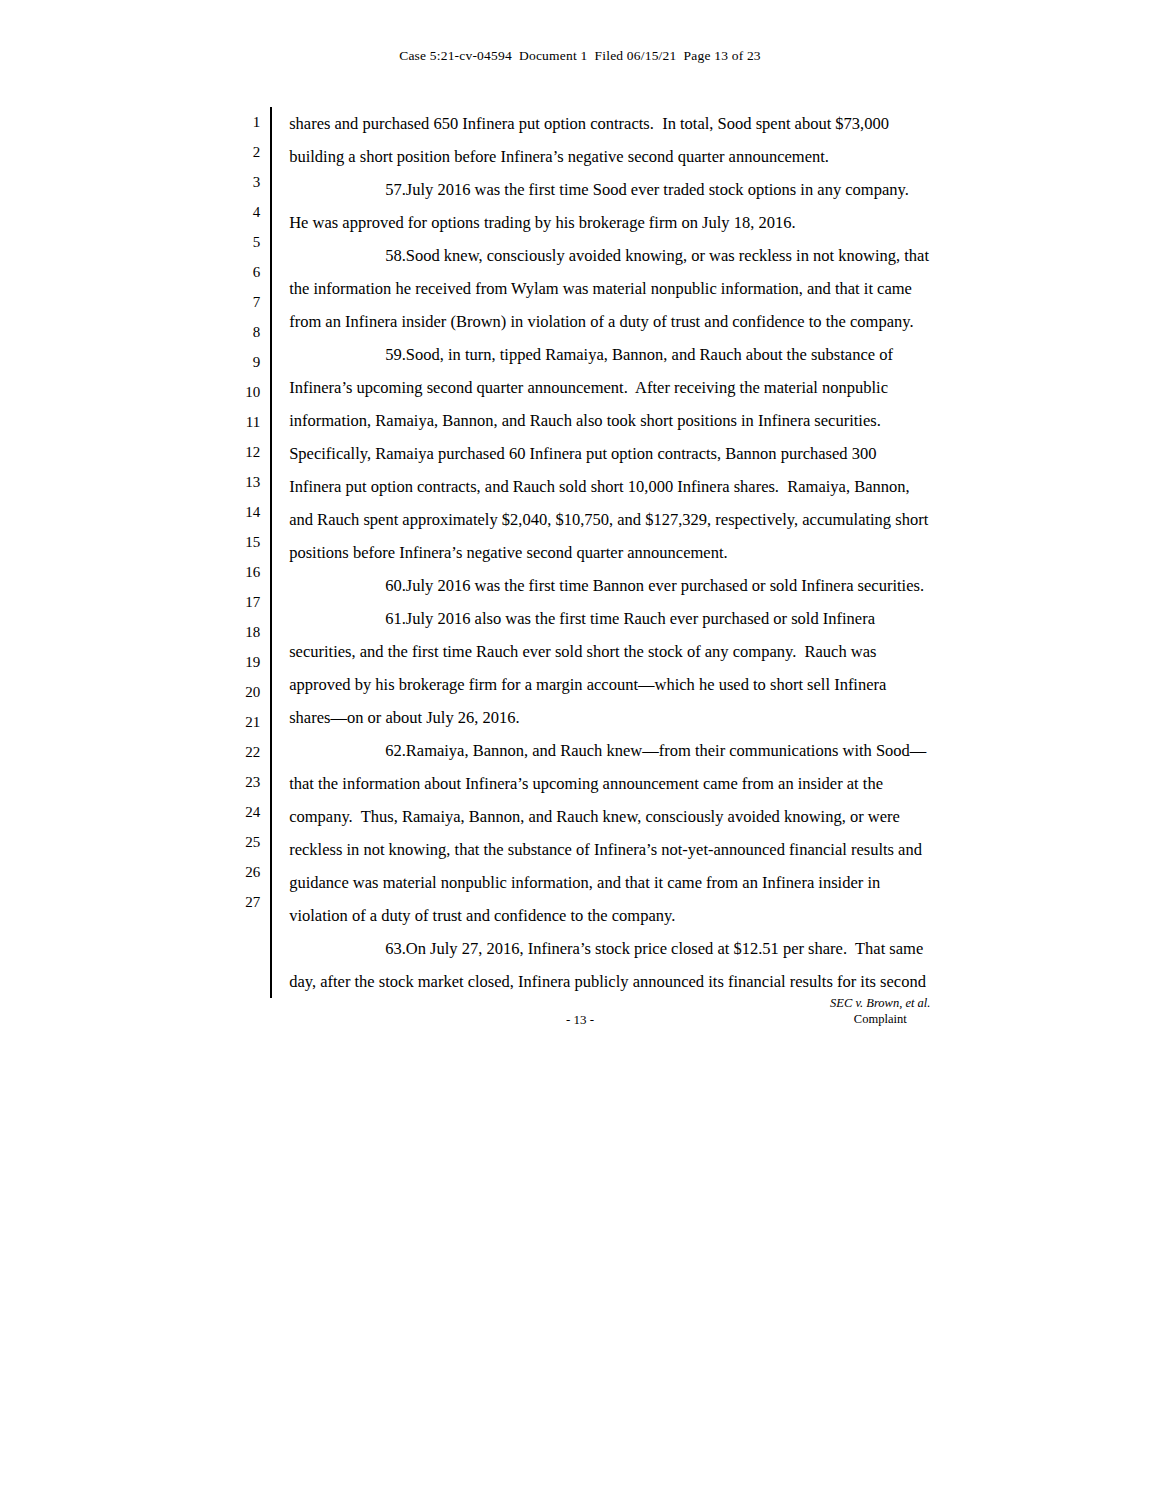Case 5:21-cv-04594 Document 1 Filed 06/15/21 Page 13 of 23
1
2
3
4
5
6
7
8
9
10
11
12
13
14
15
16
17
18
19
20
21
22
23
24
25
26
27
shares and purchased 650 Infinera put option contracts. In total, Sood spent about $73,000 building a short position before Infinera’s negative second quarter announcement.
57. July 2016 was the first time Sood ever traded stock options in any company. He was approved for options trading by his brokerage firm on July 18, 2016.
58. Sood knew, consciously avoided knowing, or was reckless in not knowing, that the information he received from Wylam was material nonpublic information, and that it came from an Infinera insider (Brown) in violation of a duty of trust and confidence to the company.
59. Sood, in turn, tipped Ramaiya, Bannon, and Rauch about the substance of Infinera’s upcoming second quarter announcement. After receiving the material nonpublic information, Ramaiya, Bannon, and Rauch also took short positions in Infinera securities. Specifically, Ramaiya purchased 60 Infinera put option contracts, Bannon purchased 300 Infinera put option contracts, and Rauch sold short 10,000 Infinera shares. Ramaiya, Bannon, and Rauch spent approximately $2,040, $10,750, and $127,329, respectively, accumulating short positions before Infinera’s negative second quarter announcement.
60. July 2016 was the first time Bannon ever purchased or sold Infinera securities.
61. July 2016 also was the first time Rauch ever purchased or sold Infinera securities, and the first time Rauch ever sold short the stock of any company. Rauch was approved by his brokerage firm for a margin account—which he used to short sell Infinera shares—on or about July 26, 2016.
62. Ramaiya, Bannon, and Rauch knew—from their communications with Sood—that the information about Infinera’s upcoming announcement came from an insider at the company. Thus, Ramaiya, Bannon, and Rauch knew, consciously avoided knowing, or were reckless in not knowing, that the substance of Infinera’s not-yet-announced financial results and guidance was material nonpublic information, and that it came from an Infinera insider in violation of a duty of trust and confidence to the company.
63. On July 27, 2016, Infinera’s stock price closed at $12.51 per share. That same day, after the stock market closed, Infinera publicly announced its financial results for its second
- 13 - SEC v. Brown, et al.
Complaint